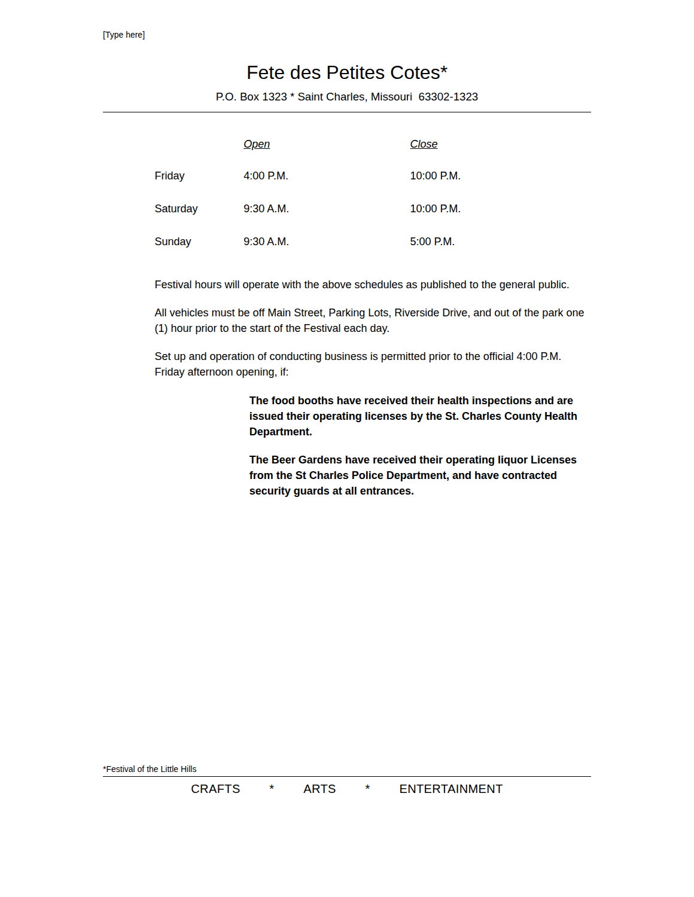[Type here]
Fete des Petites Cotes*
P.O. Box 1323 * Saint Charles, Missouri 63302-1323
| | Open | Close |
| --- | --- | --- |
| Friday | 4:00 P.M. | 10:00 P.M. |
| Saturday | 9:30 A.M. | 10:00 P.M. |
| Sunday | 9:30 A.M. | 5:00 P.M. |
Festival hours will operate with the above schedules as published to the general public.
All vehicles must be off Main Street, Parking Lots, Riverside Drive, and out of the park one (1) hour prior to the start of the Festival each day.
Set up and operation of conducting business is permitted prior to the official 4:00 P.M. Friday afternoon opening, if:
The food booths have received their health inspections and are issued their operating licenses by the St. Charles County Health Department.
The Beer Gardens have received their operating liquor Licenses from the St Charles Police Department, and have contracted security guards at all entrances.
*Festival of the Little Hills
CRAFTS*ARTS*ENTERTAINMENT